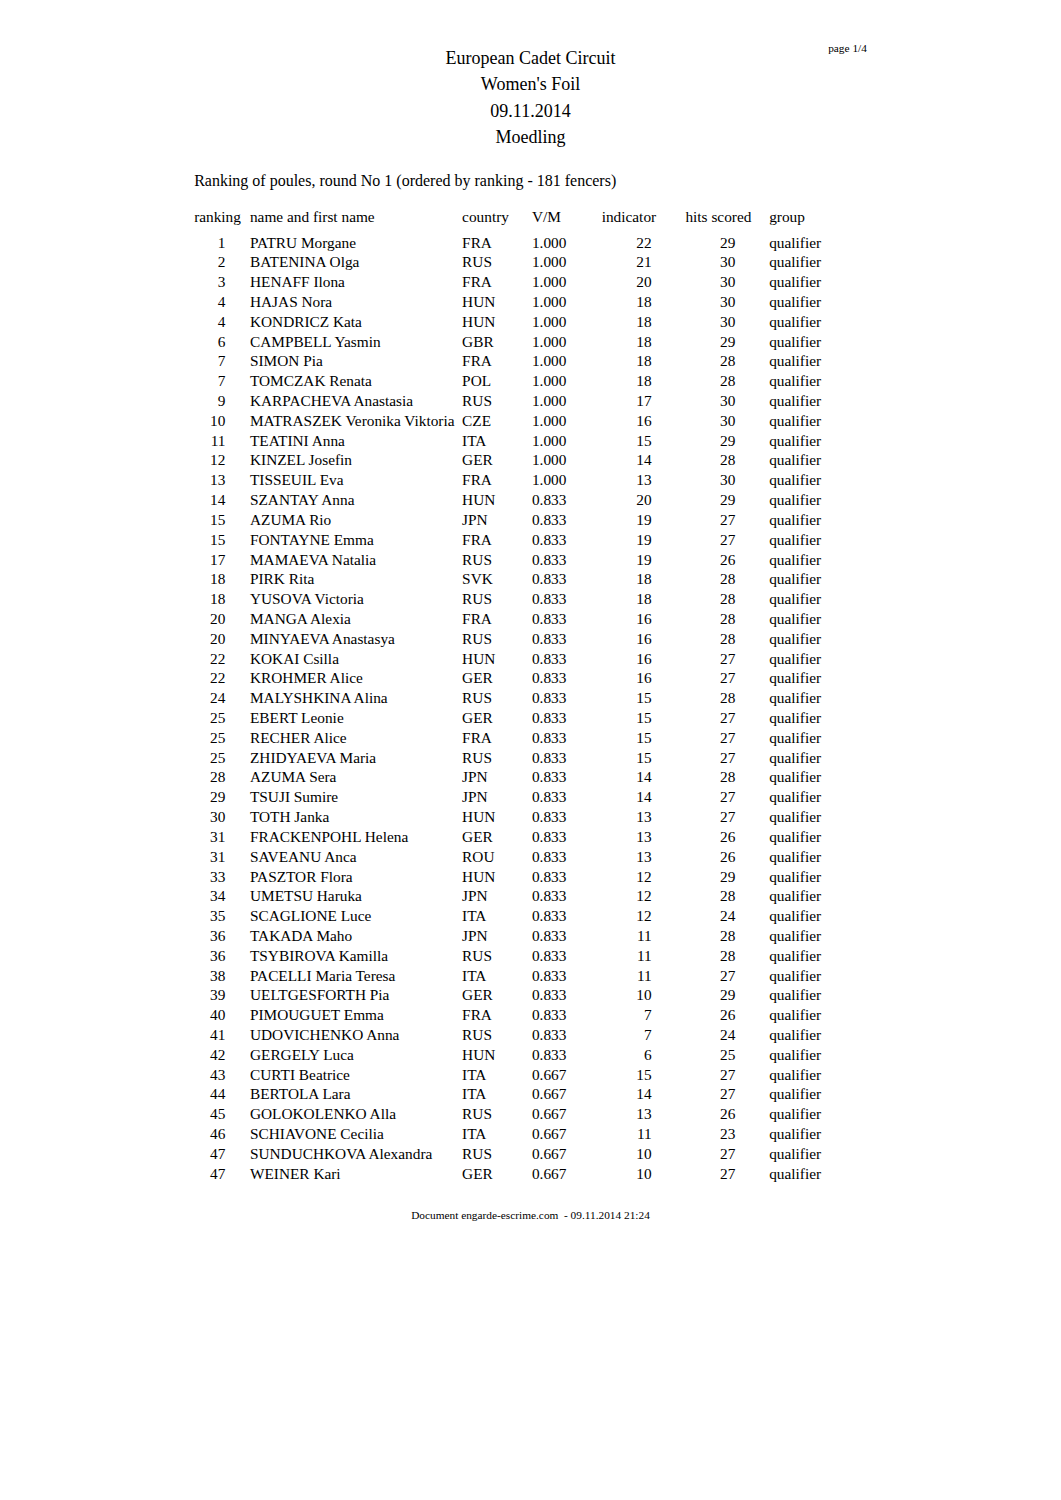page 1/4
European Cadet Circuit Women's Foil 09.11.2014 Moedling
Ranking of poules, round No 1 (ordered by ranking - 181 fencers)
| ranking | name and first name | country | V/M | indicator | hits scored | group |
| --- | --- | --- | --- | --- | --- | --- |
| 1 | PATRU Morgane | FRA | 1.000 | 22 | 29 | qualifier |
| 2 | BATENINA Olga | RUS | 1.000 | 21 | 30 | qualifier |
| 3 | HENAFF Ilona | FRA | 1.000 | 20 | 30 | qualifier |
| 4 | HAJAS Nora | HUN | 1.000 | 18 | 30 | qualifier |
| 4 | KONDRICZ Kata | HUN | 1.000 | 18 | 30 | qualifier |
| 6 | CAMPBELL Yasmin | GBR | 1.000 | 18 | 29 | qualifier |
| 7 | SIMON Pia | FRA | 1.000 | 18 | 28 | qualifier |
| 7 | TOMCZAK Renata | POL | 1.000 | 18 | 28 | qualifier |
| 9 | KARPACHEVA Anastasia | RUS | 1.000 | 17 | 30 | qualifier |
| 10 | MATRASZEK Veronika Viktoria | CZE | 1.000 | 16 | 30 | qualifier |
| 11 | TEATINI Anna | ITA | 1.000 | 15 | 29 | qualifier |
| 12 | KINZEL Josefin | GER | 1.000 | 14 | 28 | qualifier |
| 13 | TISSEUIL Eva | FRA | 1.000 | 13 | 30 | qualifier |
| 14 | SZANTAY Anna | HUN | 0.833 | 20 | 29 | qualifier |
| 15 | AZUMA Rio | JPN | 0.833 | 19 | 27 | qualifier |
| 15 | FONTAYNE Emma | FRA | 0.833 | 19 | 27 | qualifier |
| 17 | MAMAEVA Natalia | RUS | 0.833 | 19 | 26 | qualifier |
| 18 | PIRK Rita | SVK | 0.833 | 18 | 28 | qualifier |
| 18 | YUSOVA Victoria | RUS | 0.833 | 18 | 28 | qualifier |
| 20 | MANGA Alexia | FRA | 0.833 | 16 | 28 | qualifier |
| 20 | MINYAEVA Anastasya | RUS | 0.833 | 16 | 28 | qualifier |
| 22 | KOKAI Csilla | HUN | 0.833 | 16 | 27 | qualifier |
| 22 | KROHMER Alice | GER | 0.833 | 16 | 27 | qualifier |
| 24 | MALYSHKINA Alina | RUS | 0.833 | 15 | 28 | qualifier |
| 25 | EBERT Leonie | GER | 0.833 | 15 | 27 | qualifier |
| 25 | RECHER Alice | FRA | 0.833 | 15 | 27 | qualifier |
| 25 | ZHIDYAEVA Maria | RUS | 0.833 | 15 | 27 | qualifier |
| 28 | AZUMA Sera | JPN | 0.833 | 14 | 28 | qualifier |
| 29 | TSUJI Sumire | JPN | 0.833 | 14 | 27 | qualifier |
| 30 | TOTH Janka | HUN | 0.833 | 13 | 27 | qualifier |
| 31 | FRACKENPOHL Helena | GER | 0.833 | 13 | 26 | qualifier |
| 31 | SAVEANU Anca | ROU | 0.833 | 13 | 26 | qualifier |
| 33 | PASZTOR Flora | HUN | 0.833 | 12 | 29 | qualifier |
| 34 | UMETSU Haruka | JPN | 0.833 | 12 | 28 | qualifier |
| 35 | SCAGLIONE Luce | ITA | 0.833 | 12 | 24 | qualifier |
| 36 | TAKADA Maho | JPN | 0.833 | 11 | 28 | qualifier |
| 36 | TSYBIROVA Kamilla | RUS | 0.833 | 11 | 28 | qualifier |
| 38 | PACELLI Maria Teresa | ITA | 0.833 | 11 | 27 | qualifier |
| 39 | UELTGESFORTH Pia | GER | 0.833 | 10 | 29 | qualifier |
| 40 | PIMOUGUET Emma | FRA | 0.833 | 7 | 26 | qualifier |
| 41 | UDOVICHENKO Anna | RUS | 0.833 | 7 | 24 | qualifier |
| 42 | GERGELY Luca | HUN | 0.833 | 6 | 25 | qualifier |
| 43 | CURTI Beatrice | ITA | 0.667 | 15 | 27 | qualifier |
| 44 | BERTOLA Lara | ITA | 0.667 | 14 | 27 | qualifier |
| 45 | GOLOKOLENKO Alla | RUS | 0.667 | 13 | 26 | qualifier |
| 46 | SCHIAVONE Cecilia | ITA | 0.667 | 11 | 23 | qualifier |
| 47 | SUNDUCHKOVA Alexandra | RUS | 0.667 | 10 | 27 | qualifier |
| 47 | WEINER Kari | GER | 0.667 | 10 | 27 | qualifier |
Document engarde-escrime.com - 09.11.2014 21:24